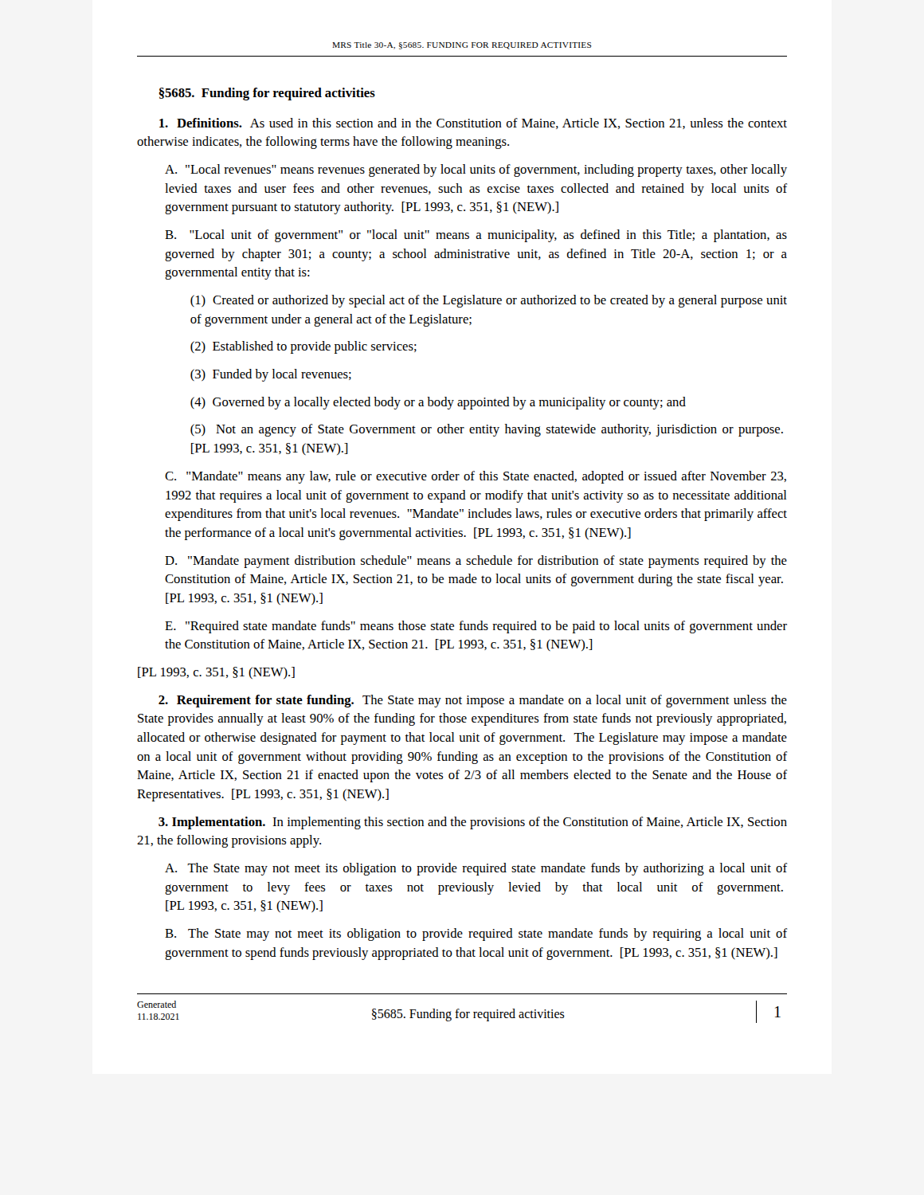MRS Title 30-A, §5685. FUNDING FOR REQUIRED ACTIVITIES
§5685. Funding for required activities
1. Definitions. As used in this section and in the Constitution of Maine, Article IX, Section 21, unless the context otherwise indicates, the following terms have the following meanings.
A. "Local revenues" means revenues generated by local units of government, including property taxes, other locally levied taxes and user fees and other revenues, such as excise taxes collected and retained by local units of government pursuant to statutory authority. [PL 1993, c. 351, §1 (NEW).]
B. "Local unit of government" or "local unit" means a municipality, as defined in this Title; a plantation, as governed by chapter 301; a county; a school administrative unit, as defined in Title 20‑A, section 1; or a governmental entity that is:
(1) Created or authorized by special act of the Legislature or authorized to be created by a general purpose unit of government under a general act of the Legislature;
(2) Established to provide public services;
(3) Funded by local revenues;
(4) Governed by a locally elected body or a body appointed by a municipality or county; and
(5) Not an agency of State Government or other entity having statewide authority, jurisdiction or purpose. [PL 1993, c. 351, §1 (NEW).]
C. "Mandate" means any law, rule or executive order of this State enacted, adopted or issued after November 23, 1992 that requires a local unit of government to expand or modify that unit's activity so as to necessitate additional expenditures from that unit's local revenues. "Mandate" includes laws, rules or executive orders that primarily affect the performance of a local unit's governmental activities. [PL 1993, c. 351, §1 (NEW).]
D. "Mandate payment distribution schedule" means a schedule for distribution of state payments required by the Constitution of Maine, Article IX, Section 21, to be made to local units of government during the state fiscal year. [PL 1993, c. 351, §1 (NEW).]
E. "Required state mandate funds" means those state funds required to be paid to local units of government under the Constitution of Maine, Article IX, Section 21. [PL 1993, c. 351, §1 (NEW).]
[PL 1993, c. 351, §1 (NEW).]
2. Requirement for state funding. The State may not impose a mandate on a local unit of government unless the State provides annually at least 90% of the funding for those expenditures from state funds not previously appropriated, allocated or otherwise designated for payment to that local unit of government. The Legislature may impose a mandate on a local unit of government without providing 90% funding as an exception to the provisions of the Constitution of Maine, Article IX, Section 21 if enacted upon the votes of 2/3 of all members elected to the Senate and the House of Representatives. [PL 1993, c. 351, §1 (NEW).]
3. Implementation. In implementing this section and the provisions of the Constitution of Maine, Article IX, Section 21, the following provisions apply.
A. The State may not meet its obligation to provide required state mandate funds by authorizing a local unit of government to levy fees or taxes not previously levied by that local unit of government. [PL 1993, c. 351, §1 (NEW).]
B. The State may not meet its obligation to provide required state mandate funds by requiring a local unit of government to spend funds previously appropriated to that local unit of government. [PL 1993, c. 351, §1 (NEW).]
Generated
11.18.2021
§5685. Funding for required activities
1